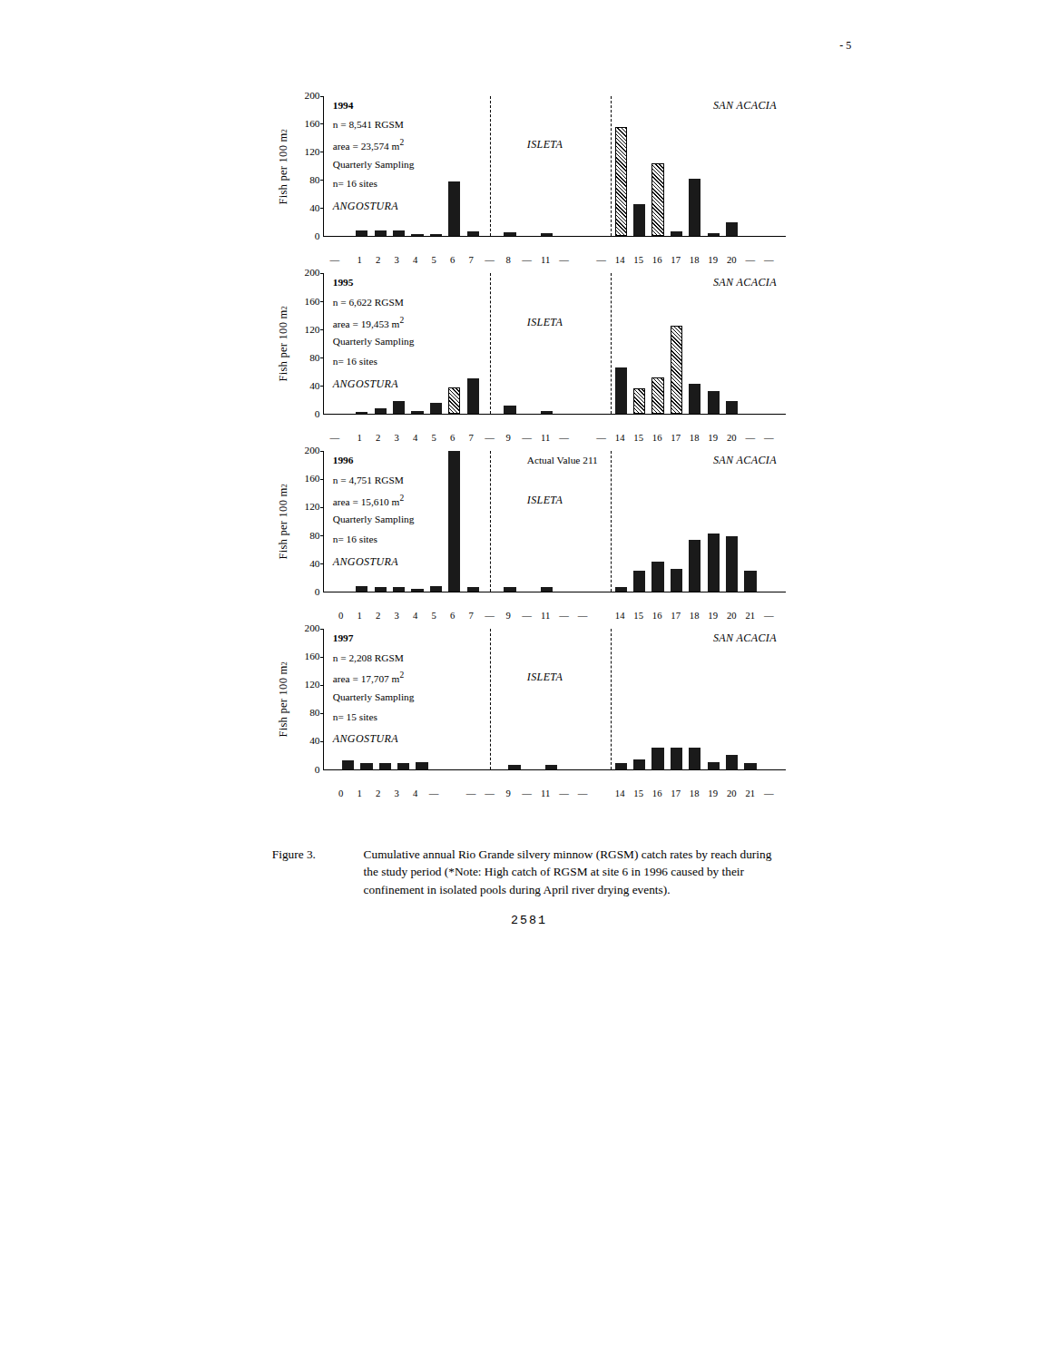- 5
Fish per 100 m2
200 160 120 80 40 0
1994
n = 8,541 RGSM
area = 23,574 m2
Quarterly Sampling
n= 16 sites
ANGOSTURA
SAN ACACIA
ISLETA
— 1 2 3 4 5 6 7 — 8 — 11 — — 14 15 16 17 18 19 20 — —
Fish per 100 m2
200 160 120 80 40 0
1995
n = 6,622 RGSM
area = 19,453 m2
Quarterly Sampling
n= 16 sites
ANGOSTURA
SAN ACACIA
ISLETA
— 1 2 3 4 5 6 7 — 9 — 11 — — 14 15 16 17 18 19 20 — —
Fish per 100 m2
200 160 120 80 40 0
1996
n = 4,751 RGSM
area = 15,610 m2
Quarterly Sampling
n= 16 sites
ANGOSTURA
SAN ACACIA
ISLETA
Actual Value 211
0 1 2 3 4 5 6 7 — 9 — 11 — — 14 15 16 17 18 19 20 21 —
Fish per 100 m2
200 160 120 80 40 0
1997
n = 2,208 RGSM
area = 17,707 m2
Quarterly Sampling
n= 15 sites
ANGOSTURA
SAN ACACIA
ISLETA
0 1 2 3 4 — — — 9 — 11 — — 14 15 16 17 18 19 20 21 —
Figure 3.
Cumulative annual Rio Grande silvery minnow (RGSM) catch rates by reach during the study period (*Note: High catch of RGSM at site 6 in 1996 caused by their confinement in isolated pools during April river drying events).
2581